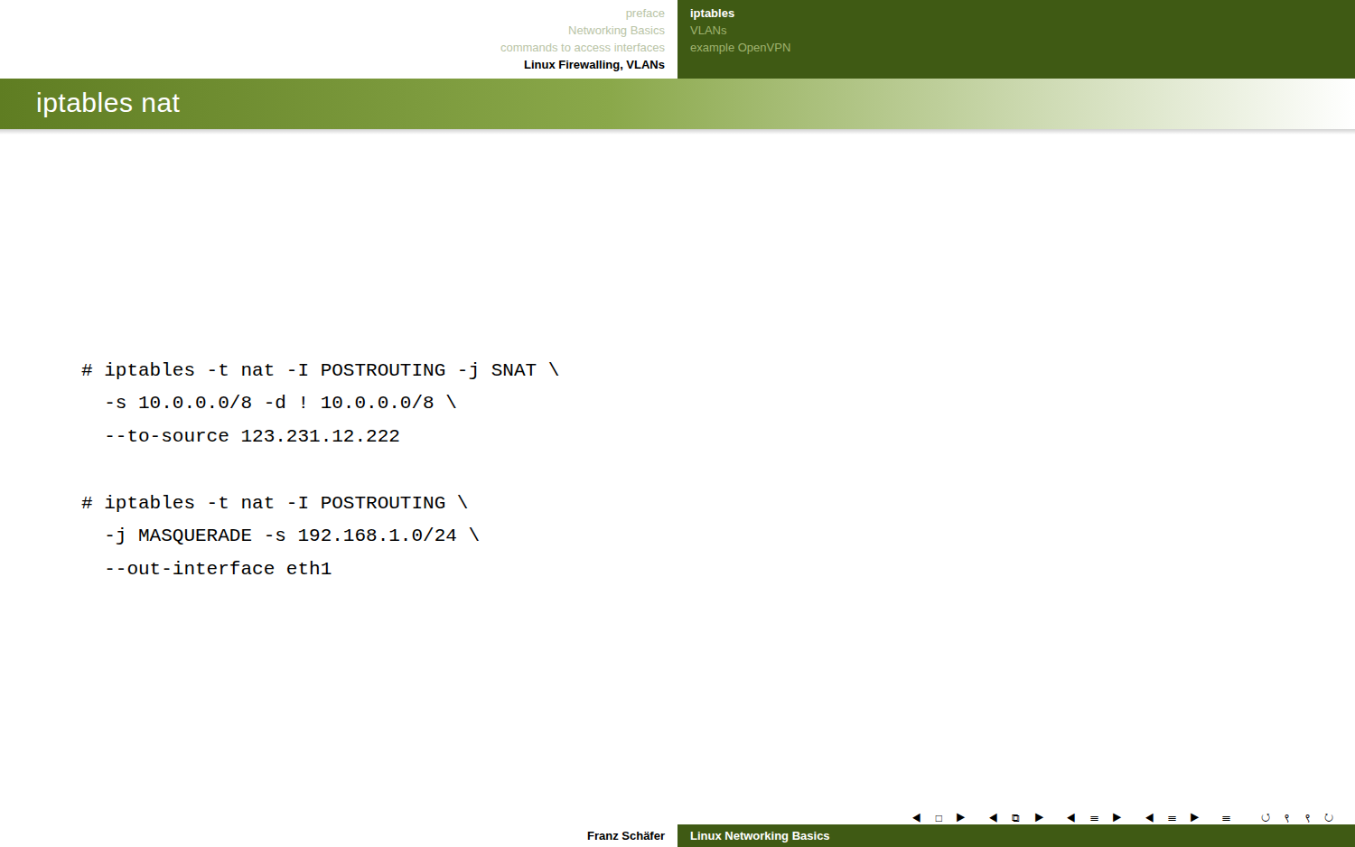preface
Networking Basics
commands to access interfaces
Linux Firewalling, VLANs
iptables
VLANs
example OpenVPN
iptables nat
# iptables -t nat -I POSTROUTING -j SNAT \
  -s 10.0.0.0/8 -d ! 10.0.0.0/8 \
  --to-source 123.231.12.222

# iptables -t nat -I POSTROUTING \
  -j MASQUERADE -s 192.168.1.0/24 \
  --out-interface eth1
◀ □ ▶ ◀ ⧉ ▶ ◀ ☰ ▶ ◀ ☰ ▶ ☰ ↺ ९ ९ ↻
Franz Schäfer
Linux Networking Basics